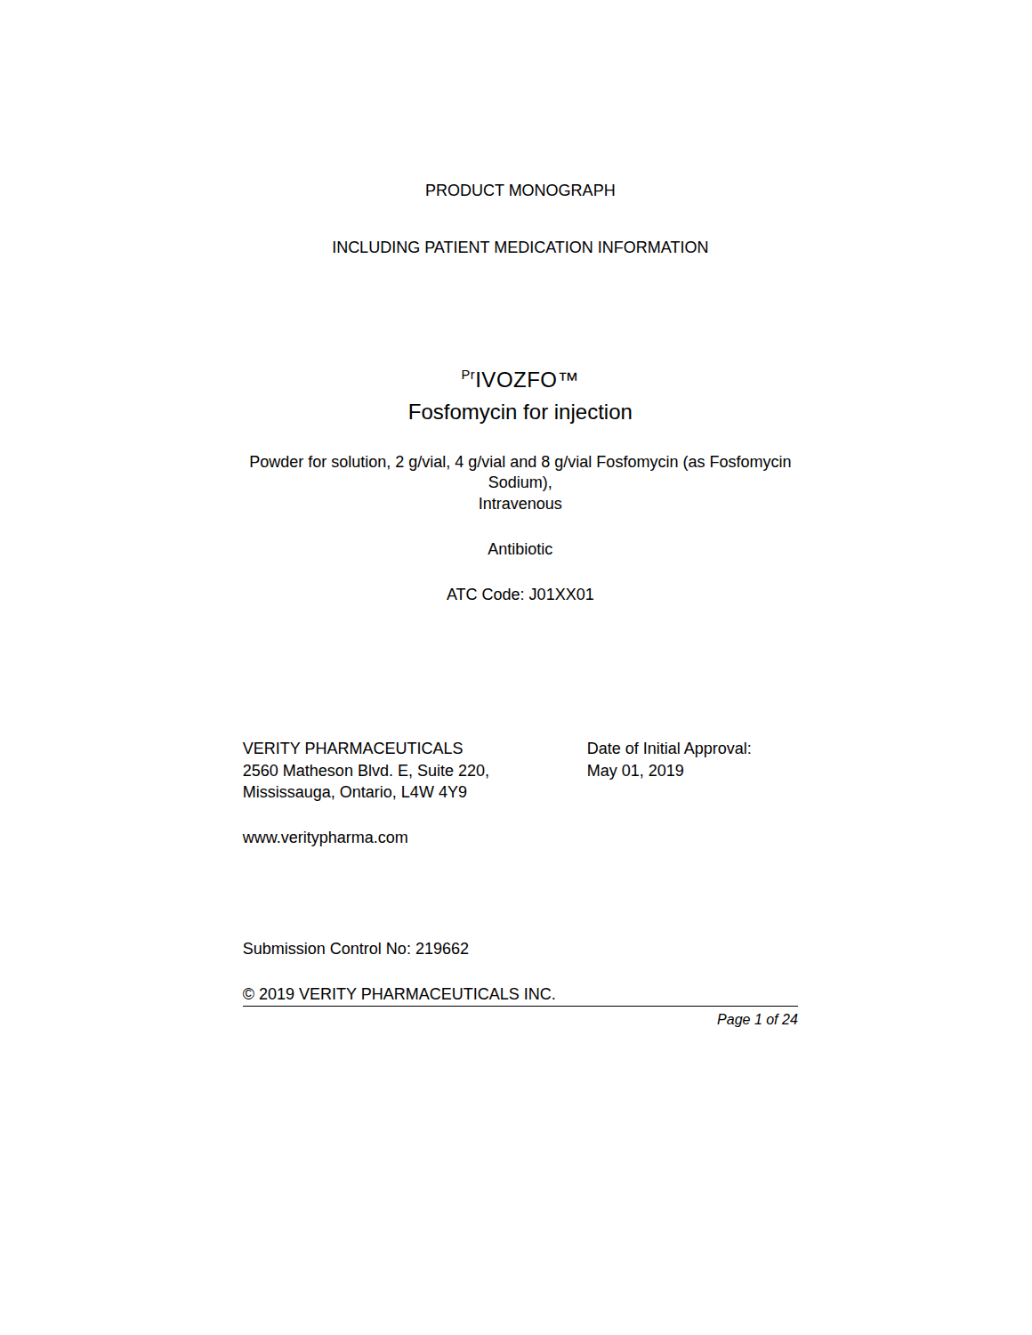PRODUCT MONOGRAPH
INCLUDING PATIENT MEDICATION INFORMATION
PrIVOZFO™
Fosfomycin for injection
Powder for solution, 2 g/vial, 4 g/vial and 8 g/vial Fosfomycin (as Fosfomycin Sodium), Intravenous
Antibiotic
ATC Code: J01XX01
VERITY PHARMACEUTICALS
2560 Matheson Blvd. E, Suite 220,
Mississauga, Ontario, L4W 4Y9
www.veritypharma.com
Date of Initial Approval:
May 01, 2019
Submission Control No: 219662
© 2019 VERITY PHARMACEUTICALS INC.
Page 1 of 24